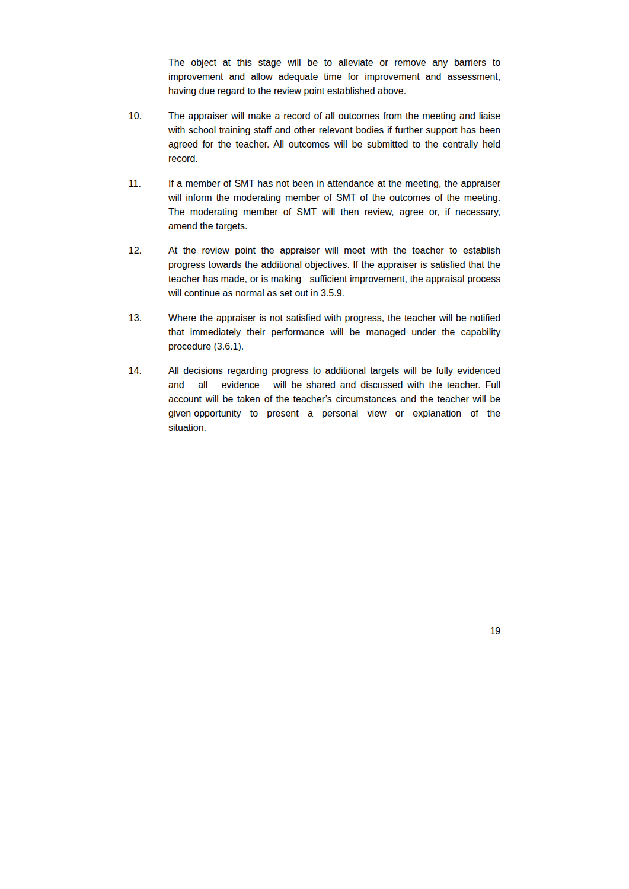The object at this stage will be to alleviate or remove any barriers to improvement and allow adequate time for improvement and assessment, having due regard to the review point established above.
10. The appraiser will make a record of all outcomes from the meeting and liaise with school training staff and other relevant bodies if further support has been agreed for the teacher. All outcomes will be submitted to the centrally held record.
11. If a member of SMT has not been in attendance at the meeting, the appraiser will inform the moderating member of SMT of the outcomes of the meeting. The moderating member of SMT will then review, agree or, if necessary, amend the targets.
12. At the review point the appraiser will meet with the teacher to establish progress towards the additional objectives. If the appraiser is satisfied that the teacher has made, or is making sufficient improvement, the appraisal process will continue as normal as set out in 3.5.9.
13. Where the appraiser is not satisfied with progress, the teacher will be notified that immediately their performance will be managed under the capability procedure (3.6.1).
14. All decisions regarding progress to additional targets will be fully evidenced and all evidence will be shared and discussed with the teacher. Full account will be taken of the teacher’s circumstances and the teacher will be given opportunity to present a personal view or explanation of the situation.
19